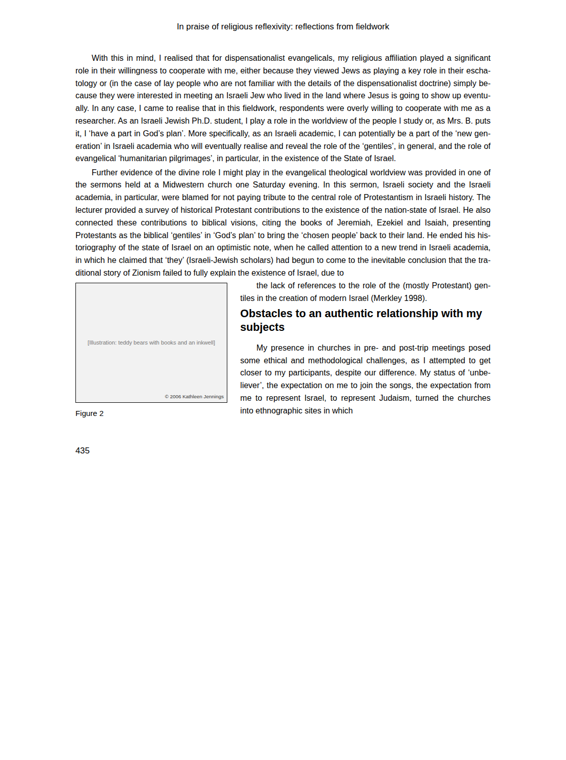In praise of religious reflexivity: reflections from fieldwork
With this in mind, I realised that for dispensationalist evangelicals, my religious affiliation played a significant role in their willingness to cooperate with me, either because they viewed Jews as playing a key role in their eschatology or (in the case of lay people who are not familiar with the details of the dispensationalist doctrine) simply because they were interested in meeting an Israeli Jew who lived in the land where Jesus is going to show up eventually. In any case, I came to realise that in this fieldwork, respondents were overly willing to cooperate with me as a researcher. As an Israeli Jewish Ph.D. student, I play a role in the worldview of the people I study or, as Mrs. B. puts it, I ‘have a part in God’s plan’. More specifically, as an Israeli academic, I can potentially be a part of the ‘new generation’ in Israeli academia who will eventually realise and reveal the role of the ‘gentiles’, in general, and the role of evangelical ‘humanitarian pilgrimages’, in particular, in the existence of the State of Israel.
Further evidence of the divine role I might play in the evangelical theological worldview was provided in one of the sermons held at a Midwestern church one Saturday evening. In this sermon, Israeli society and the Israeli academia, in particular, were blamed for not paying tribute to the central role of Protestantism in Israeli history. The lecturer provided a survey of historical Protestant contributions to the existence of the nation-state of Israel. He also connected these contributions to biblical visions, citing the books of Jeremiah, Ezekiel and Isaiah, presenting Protestants as the biblical ‘gentiles’ in ‘God’s plan’ to bring the ‘chosen people’ back to their land. He ended his historiography of the state of Israel on an optimistic note, when he called attention to a new trend in Israeli academia, in which he claimed that ‘they’ (Israeli-Jewish scholars) had begun to come to the inevitable conclusion that the traditional story of Zionism failed to fully explain the existence of Israel, due to
[Illustration: teddy bears with books and an inkwell]
© 2006 Kathleen Jennings
Figure 2
the lack of references to the role of the (mostly Protestant) gentiles in the creation of modern Israel (Merkley 1998).
Obstacles to an authentic relationship with my subjects
My presence in churches in pre- and post-trip meetings posed some ethical and methodological challenges, as I attempted to get closer to my participants, despite our difference. My status of ‘unbeliever’, the expectation on me to join the songs, the expectation from me to represent Israel, to represent Judaism, turned the churches into ethnographic sites in which
435